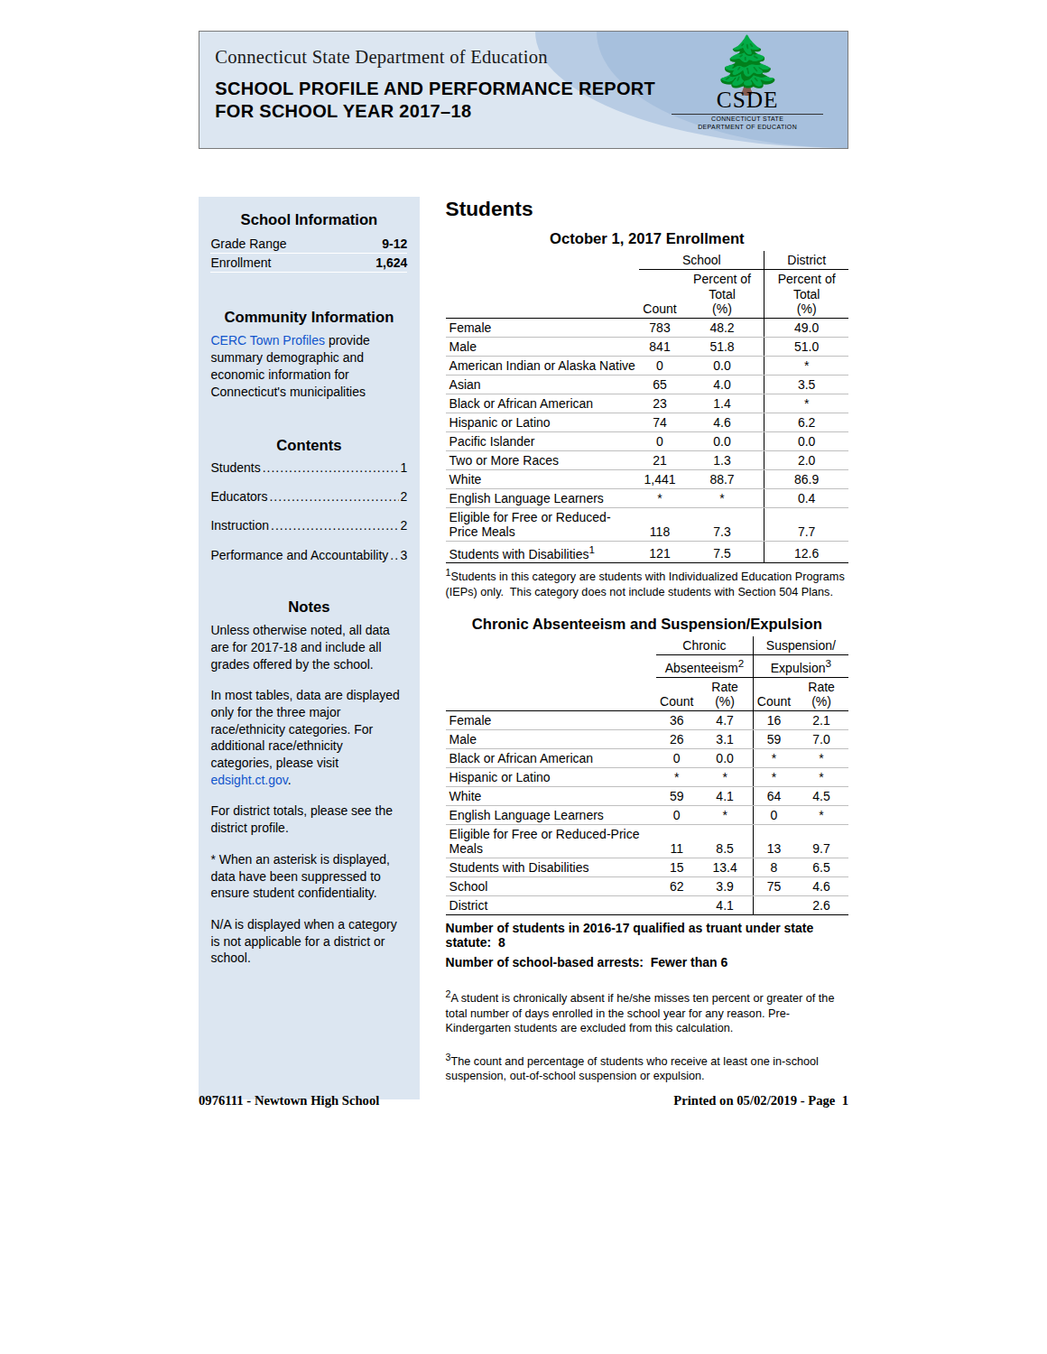Connecticut State Department of Education
SCHOOL PROFILE AND PERFORMANCE REPORT
FOR SCHOOL YEAR 2017–18
🌲
CSDE
CONNECTICUT STATE
DEPARTMENT OF EDUCATION
School Information
Grade Range 9-12
Enrollment 1,624
Community Information
CERC Town Profiles provide summary demographic and economic information for Connecticut's municipalities
Contents
Students.......................................................................... 1
Educators........................................................................ 2
Instruction....................................................................... 2
Performance and Accountability..................................... 3
Notes
Unless otherwise noted, all data are for 2017-18 and include all grades offered by the school.
In most tables, data are displayed only for the three major race/ethnicity categories. For additional race/ethnicity categories, please visit edsight.ct.gov.
For district totals, please see the district profile.
* When an asterisk is displayed, data have been suppressed to ensure student confidentiality.
N/A is displayed when a category is not applicable for a district or school.
Students
October 1, 2017 Enrollment
| | School | District |
| --- | --- | --- |
| | Count | Percent of Total (%) | Percent of Total (%) |
| Female | 783 | 48.2 | 49.0 |
| Male | 841 | 51.8 | 51.0 |
| American Indian or Alaska Native | 0 | 0.0 | * |
| Asian | 65 | 4.0 | 3.5 |
| Black or African American | 23 | 1.4 | * |
| Hispanic or Latino | 74 | 4.6 | 6.2 |
| Pacific Islander | 0 | 0.0 | 0.0 |
| Two or More Races | 21 | 1.3 | 2.0 |
| White | 1,441 | 88.7 | 86.9 |
| English Language Learners | * | * | 0.4 |
| Eligible for Free or Reduced-Price Meals | 118 | 7.3 | 7.7 |
| Students with Disabilities 1 | 121 | 7.5 | 12.6 |
1Students in this category are students with Individualized Education Programs (IEPs) only. This category does not include students with Section 504 Plans.
Chronic Absenteeism and Suspension/Expulsion
| | Chronic | Suspension/ |
| --- | --- | --- |
| | Absenteeism 2 | Expulsion 3 |
| | Count | Rate (%) | Count | Rate (%) |
| Female | 36 | 4.7 | 16 | 2.1 |
| Male | 26 | 3.1 | 59 | 7.0 |
| Black or African American | 0 | 0.0 | * | * |
| Hispanic or Latino | * | * | * | * |
| White | 59 | 4.1 | 64 | 4.5 |
| English Language Learners | 0 | * | 0 | * |
| Eligible for Free or Reduced-Price Meals | 11 | 8.5 | 13 | 9.7 |
| Students with Disabilities | 15 | 13.4 | 8 | 6.5 |
| School | 62 | 3.9 | 75 | 4.6 |
| District | | 4.1 | | 2.6 |
Number of students in 2016-17 qualified as truant under state statute: 8
Number of school-based arrests: Fewer than 6
2A student is chronically absent if he/she misses ten percent or greater of the total number of days enrolled in the school year for any reason. Pre-Kindergarten students are excluded from this calculation.
3The count and percentage of students who receive at least one in-school suspension, out-of-school suspension or expulsion.
0976111 - Newtown High School
Printed on 05/02/2019 - Page 1